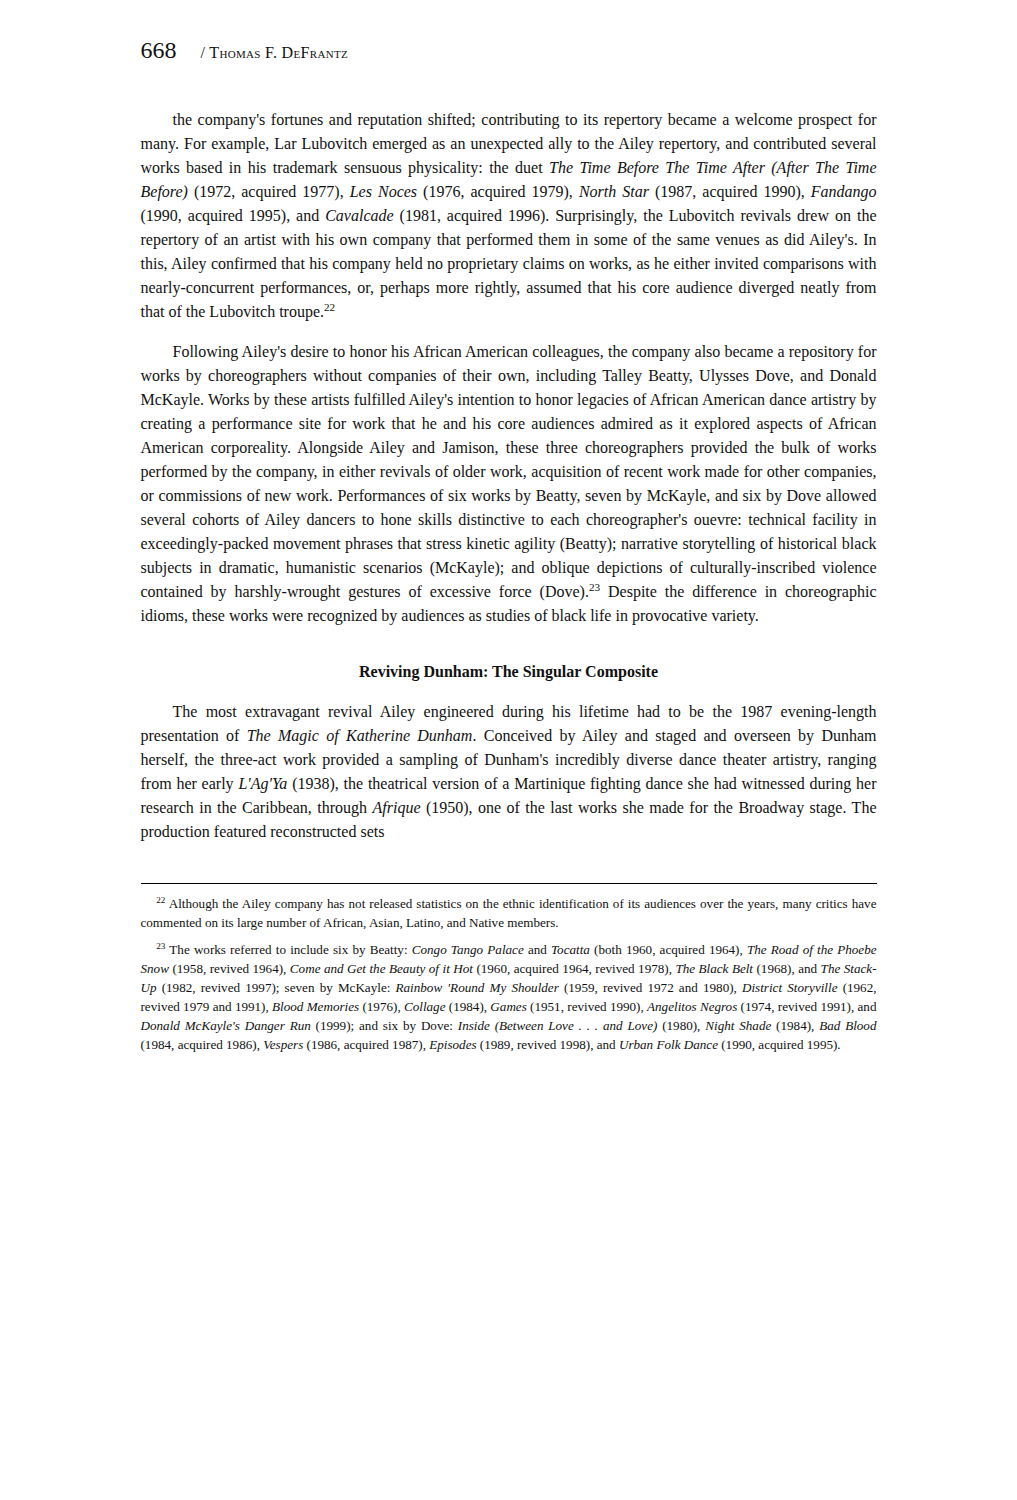668 / Thomas F. DeFrantz
the company's fortunes and reputation shifted; contributing to its repertory became a welcome prospect for many. For example, Lar Lubovitch emerged as an unexpected ally to the Ailey repertory, and contributed several works based in his trademark sensuous physicality: the duet The Time Before The Time After (After The Time Before) (1972, acquired 1977), Les Noces (1976, acquired 1979), North Star (1987, acquired 1990), Fandango (1990, acquired 1995), and Cavalcade (1981, acquired 1996). Surprisingly, the Lubovitch revivals drew on the repertory of an artist with his own company that performed them in some of the same venues as did Ailey's. In this, Ailey confirmed that his company held no proprietary claims on works, as he either invited comparisons with nearly-concurrent performances, or, perhaps more rightly, assumed that his core audience diverged neatly from that of the Lubovitch troupe.22
Following Ailey's desire to honor his African American colleagues, the company also became a repository for works by choreographers without companies of their own, including Talley Beatty, Ulysses Dove, and Donald McKayle. Works by these artists fulfilled Ailey's intention to honor legacies of African American dance artistry by creating a performance site for work that he and his core audiences admired as it explored aspects of African American corporeality. Alongside Ailey and Jamison, these three choreographers provided the bulk of works performed by the company, in either revivals of older work, acquisition of recent work made for other companies, or commissions of new work. Performances of six works by Beatty, seven by McKayle, and six by Dove allowed several cohorts of Ailey dancers to hone skills distinctive to each choreographer's ouevre: technical facility in exceedingly-packed movement phrases that stress kinetic agility (Beatty); narrative storytelling of historical black subjects in dramatic, humanistic scenarios (McKayle); and oblique depictions of culturally-inscribed violence contained by harshly-wrought gestures of excessive force (Dove).23 Despite the difference in choreographic idioms, these works were recognized by audiences as studies of black life in provocative variety.
Reviving Dunham: The Singular Composite
The most extravagant revival Ailey engineered during his lifetime had to be the 1987 evening-length presentation of The Magic of Katherine Dunham. Conceived by Ailey and staged and overseen by Dunham herself, the three-act work provided a sampling of Dunham's incredibly diverse dance theater artistry, ranging from her early L'Ag'Ya (1938), the theatrical version of a Martinique fighting dance she had witnessed during her research in the Caribbean, through Afrique (1950), one of the last works she made for the Broadway stage. The production featured reconstructed sets
22 Although the Ailey company has not released statistics on the ethnic identification of its audiences over the years, many critics have commented on its large number of African, Asian, Latino, and Native members.
23 The works referred to include six by Beatty: Congo Tango Palace and Tocatta (both 1960, acquired 1964), The Road of the Phoebe Snow (1958, revived 1964), Come and Get the Beauty of it Hot (1960, acquired 1964, revived 1978), The Black Belt (1968), and The Stack-Up (1982, revived 1997); seven by McKayle: Rainbow 'Round My Shoulder (1959, revived 1972 and 1980), District Storyville (1962, revived 1979 and 1991), Blood Memories (1976), Collage (1984), Games (1951, revived 1990), Angelitos Negros (1974, revived 1991), and Donald McKayle's Danger Run (1999); and six by Dove: Inside (Between Love . . . and Love) (1980), Night Shade (1984), Bad Blood (1984, acquired 1986), Vespers (1986, acquired 1987), Episodes (1989, revived 1998), and Urban Folk Dance (1990, acquired 1995).